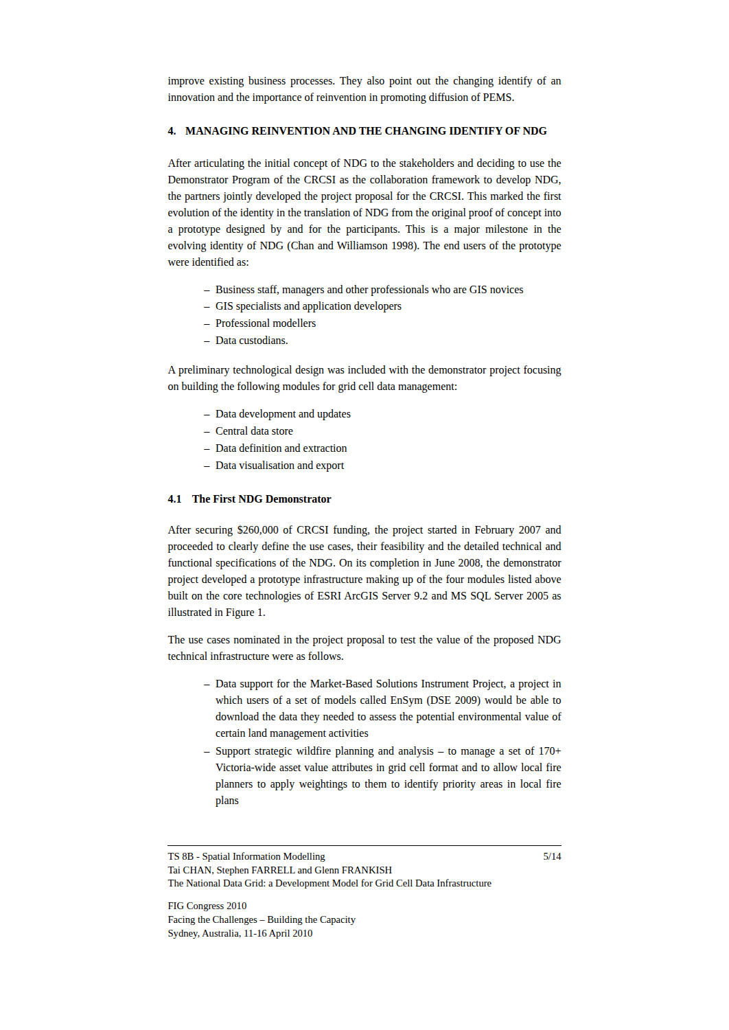improve existing business processes. They also point out the changing identify of an innovation and the importance of reinvention in promoting diffusion of PEMS.
4. Managing Reinvention and the Changing Identify of NDG
After articulating the initial concept of NDG to the stakeholders and deciding to use the Demonstrator Program of the CRCSI as the collaboration framework to develop NDG, the partners jointly developed the project proposal for the CRCSI. This marked the first evolution of the identity in the translation of NDG from the original proof of concept into a prototype designed by and for the participants. This is a major milestone in the evolving identity of NDG (Chan and Williamson 1998). The end users of the prototype were identified as:
Business staff, managers and other professionals who are GIS novices
GIS specialists and application developers
Professional modellers
Data custodians.
A preliminary technological design was included with the demonstrator project focusing on building the following modules for grid cell data management:
Data development and updates
Central data store
Data definition and extraction
Data visualisation and export
4.1 The First NDG Demonstrator
After securing $260,000 of CRCSI funding, the project started in February 2007 and proceeded to clearly define the use cases, their feasibility and the detailed technical and functional specifications of the NDG. On its completion in June 2008, the demonstrator project developed a prototype infrastructure making up of the four modules listed above built on the core technologies of ESRI ArcGIS Server 9.2 and MS SQL Server 2005 as illustrated in Figure 1.
The use cases nominated in the project proposal to test the value of the proposed NDG technical infrastructure were as follows.
Data support for the Market-Based Solutions Instrument Project, a project in which users of a set of models called EnSym (DSE 2009) would be able to download the data they needed to assess the potential environmental value of certain land management activities
Support strategic wildfire planning and analysis – to manage a set of 170+ Victoria-wide asset value attributes in grid cell format and to allow local fire planners to apply weightings to them to identify priority areas in local fire plans
TS 8B - Spatial Information Modelling
Tai CHAN, Stephen FARRELL and Glenn FRANKISH
The National Data Grid: a Development Model for Grid Cell Data Infrastructure
5/14
FIG Congress 2010
Facing the Challenges – Building the Capacity
Sydney, Australia, 11-16 April 2010